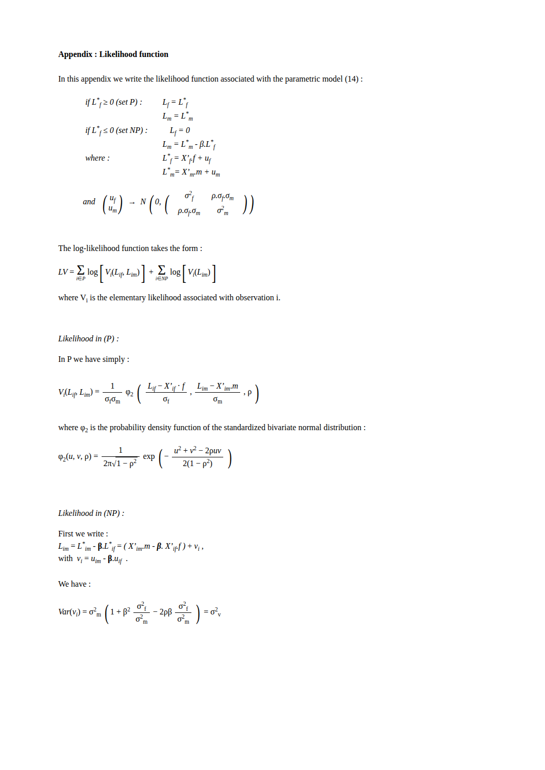Appendix : Likelihood function
In this appendix we write the likelihood function associated with the parametric model (14) :
| if L * f ≥ 0 (set P) : | L f = L * f |
| | L m = L * m |
| if L * f ≤ 0 (set NP) : | L f = 0 |
| | L m = L * m - β.L * f |
| where : | L * f = X’ f .f + u f |
| | L * m = X’ m .m + u m |
and (uf um) → N (0, (
| σ 2 f | ρ.σ f .σ m |
| ρ.σ f .σ m | σ 2 m |
))
The log-likelihood function takes the form :
LV = Σi∈P log[Vi(Lif, Lim)] + Σi∈NP log[Vi(Lim)]
where Vi is the elementary likelihood associated with observation i.
Likelihood in (P) :
In P we have simply :
Vi(Lif, Lim) = 1 σfσm φ2 ( Lif − X’if · f σf , Lim − X’im.m σm , ρ )
where φ2 is the probability density function of the standardized bivariate normal distribution :
φ2(u, v, ρ) = 12π√1 − ρ2 exp (− u2 + v2 − 2ρuv 2(1 − ρ2) )
Likelihood in (NP) :
First we write :
Lim = L*im - β.L*if = ( X’im.m - β. X’if.f ) + vi ,
with vi = uim - β.uif .
We have :
Var(vi) = σ2m (1 + β2 σ2f σ2m − 2ρβ σ2f σ2m ) = σ2v